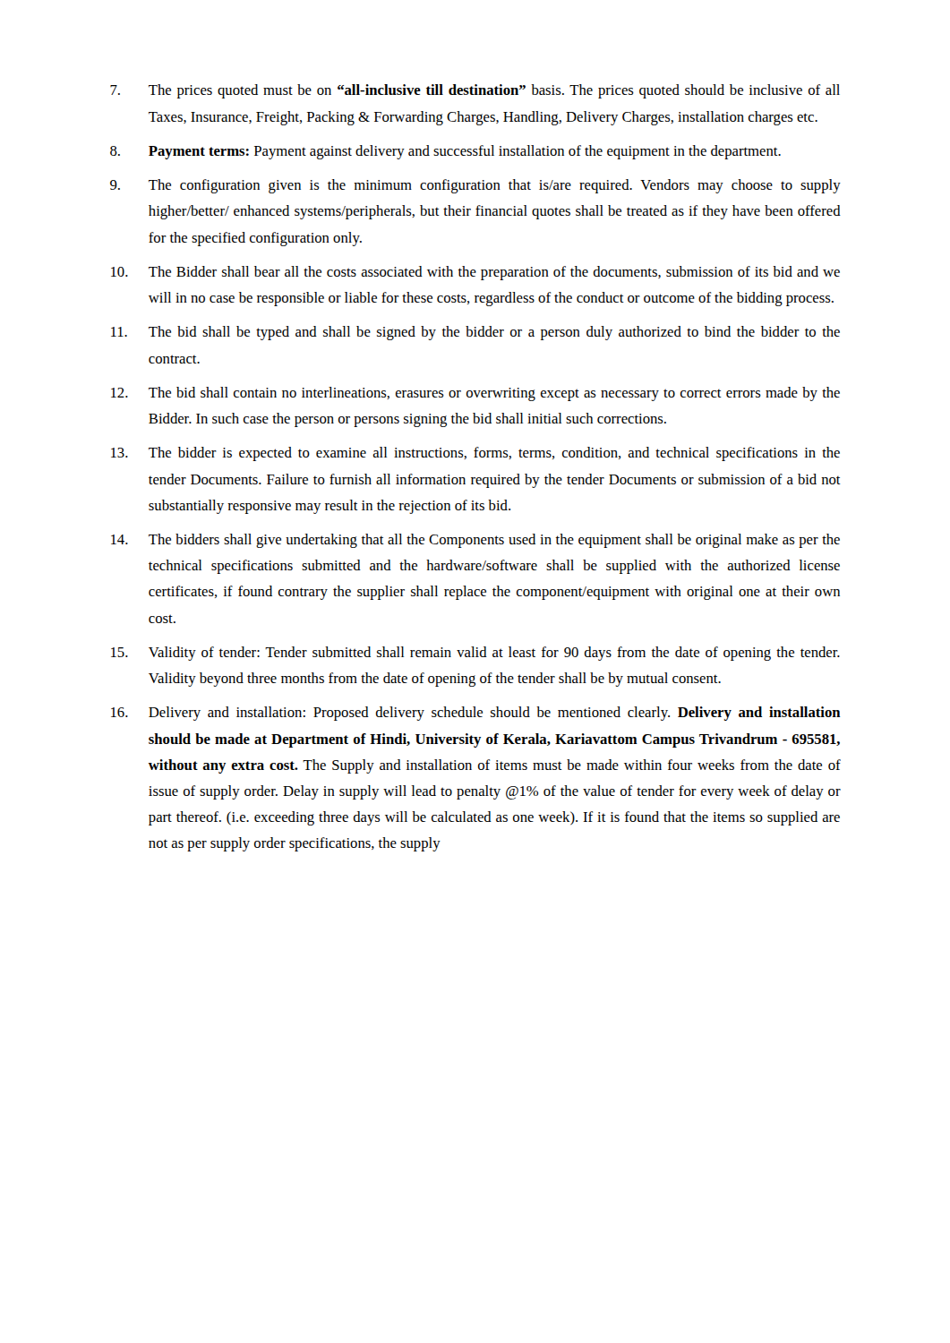The prices quoted must be on “all-inclusive till destination” basis. The prices quoted should be inclusive of all Taxes, Insurance, Freight, Packing & Forwarding Charges, Handling, Delivery Charges, installation charges etc.
Payment terms: Payment against delivery and successful installation of the equipment in the department.
The configuration given is the minimum configuration that is/are required. Vendors may choose to supply higher/better/ enhanced systems/peripherals, but their financial quotes shall be treated as if they have been offered for the specified configuration only.
The Bidder shall bear all the costs associated with the preparation of the documents, submission of its bid and we will in no case be responsible or liable for these costs, regardless of the conduct or outcome of the bidding process.
The bid shall be typed and shall be signed by the bidder or a person duly authorized to bind the bidder to the contract.
The bid shall contain no interlineations, erasures or overwriting except as necessary to correct errors made by the Bidder. In such case the person or persons signing the bid shall initial such corrections.
The bidder is expected to examine all instructions, forms, terms, condition, and technical specifications in the tender Documents. Failure to furnish all information required by the tender Documents or submission of a bid not substantially responsive may result in the rejection of its bid.
The bidders shall give undertaking that all the Components used in the equipment shall be original make as per the technical specifications submitted and the hardware/software shall be supplied with the authorized license certificates, if found contrary the supplier shall replace the component/equipment with original one at their own cost.
Validity of tender: Tender submitted shall remain valid at least for 90 days from the date of opening the tender. Validity beyond three months from the date of opening of the tender shall be by mutual consent.
Delivery and installation: Proposed delivery schedule should be mentioned clearly. Delivery and installation should be made at Department of Hindi, University of Kerala, Kariavattom Campus Trivandrum - 695581, without any extra cost. The Supply and installation of items must be made within four weeks from the date of issue of supply order. Delay in supply will lead to penalty @1% of the value of tender for every week of delay or part thereof. (i.e. exceeding three days will be calculated as one week). If it is found that the items so supplied are not as per supply order specifications, the supply